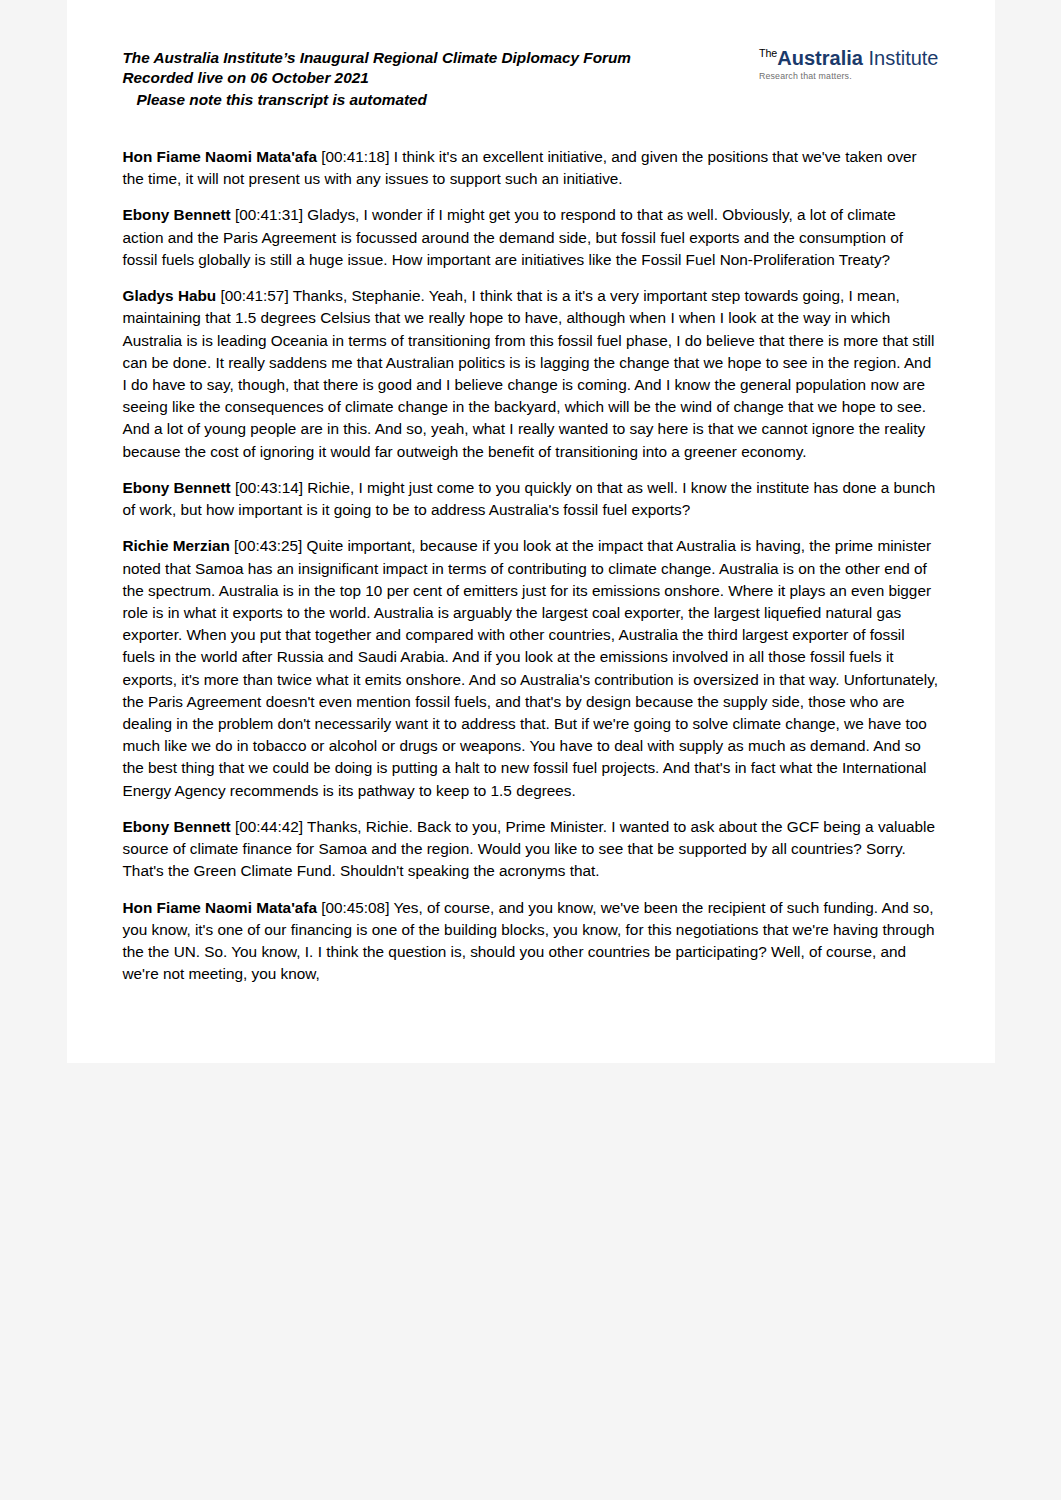The Australia Institute’s Inaugural Regional Climate Diplomacy Forum
Recorded live on 06 October 2021 Please note this transcript is automated
The Australia Institute
Research that matters.
Hon Fiame Naomi Mata'afa [00:41:18] I think it's an excellent initiative, and given the positions that we've taken over the time, it will not present us with any issues to support such an initiative.
Ebony Bennett [00:41:31] Gladys, I wonder if I might get you to respond to that as well. Obviously, a lot of climate action and the Paris Agreement is focussed around the demand side, but fossil fuel exports and the consumption of fossil fuels globally is still a huge issue. How important are initiatives like the Fossil Fuel Non-Proliferation Treaty?
Gladys Habu [00:41:57] Thanks, Stephanie. Yeah, I think that is a it's a very important step towards going, I mean, maintaining that 1.5 degrees Celsius that we really hope to have, although when I when I look at the way in which Australia is is leading Oceania in terms of transitioning from this fossil fuel phase, I do believe that there is more that still can be done. It really saddens me that Australian politics is is lagging the change that we hope to see in the region. And I do have to say, though, that there is good and I believe change is coming. And I know the general population now are seeing like the consequences of climate change in the backyard, which will be the wind of change that we hope to see. And a lot of young people are in this. And so, yeah, what I really wanted to say here is that we cannot ignore the reality because the cost of ignoring it would far outweigh the benefit of transitioning into a greener economy.
Ebony Bennett [00:43:14] Richie, I might just come to you quickly on that as well. I know the institute has done a bunch of work, but how important is it going to be to address Australia's fossil fuel exports?
Richie Merzian [00:43:25] Quite important, because if you look at the impact that Australia is having, the prime minister noted that Samoa has an insignificant impact in terms of contributing to climate change. Australia is on the other end of the spectrum. Australia is in the top 10 per cent of emitters just for its emissions onshore. Where it plays an even bigger role is in what it exports to the world. Australia is arguably the largest coal exporter, the largest liquefied natural gas exporter. When you put that together and compared with other countries, Australia the third largest exporter of fossil fuels in the world after Russia and Saudi Arabia. And if you look at the emissions involved in all those fossil fuels it exports, it's more than twice what it emits onshore. And so Australia's contribution is oversized in that way. Unfortunately, the Paris Agreement doesn't even mention fossil fuels, and that's by design because the supply side, those who are dealing in the problem don't necessarily want it to address that. But if we're going to solve climate change, we have too much like we do in tobacco or alcohol or drugs or weapons. You have to deal with supply as much as demand. And so the best thing that we could be doing is putting a halt to new fossil fuel projects. And that's in fact what the International Energy Agency recommends is its pathway to keep to 1.5 degrees.
Ebony Bennett [00:44:42] Thanks, Richie. Back to you, Prime Minister. I wanted to ask about the GCF being a valuable source of climate finance for Samoa and the region. Would you like to see that be supported by all countries? Sorry. That's the Green Climate Fund. Shouldn't speaking the acronyms that.
Hon Fiame Naomi Mata'afa [00:45:08] Yes, of course, and you know, we've been the recipient of such funding. And so, you know, it's one of our financing is one of the building blocks, you know, for this negotiations that we're having through the the UN. So. You know, I. I think the question is, should you other countries be participating? Well, of course, and we're not meeting, you know,